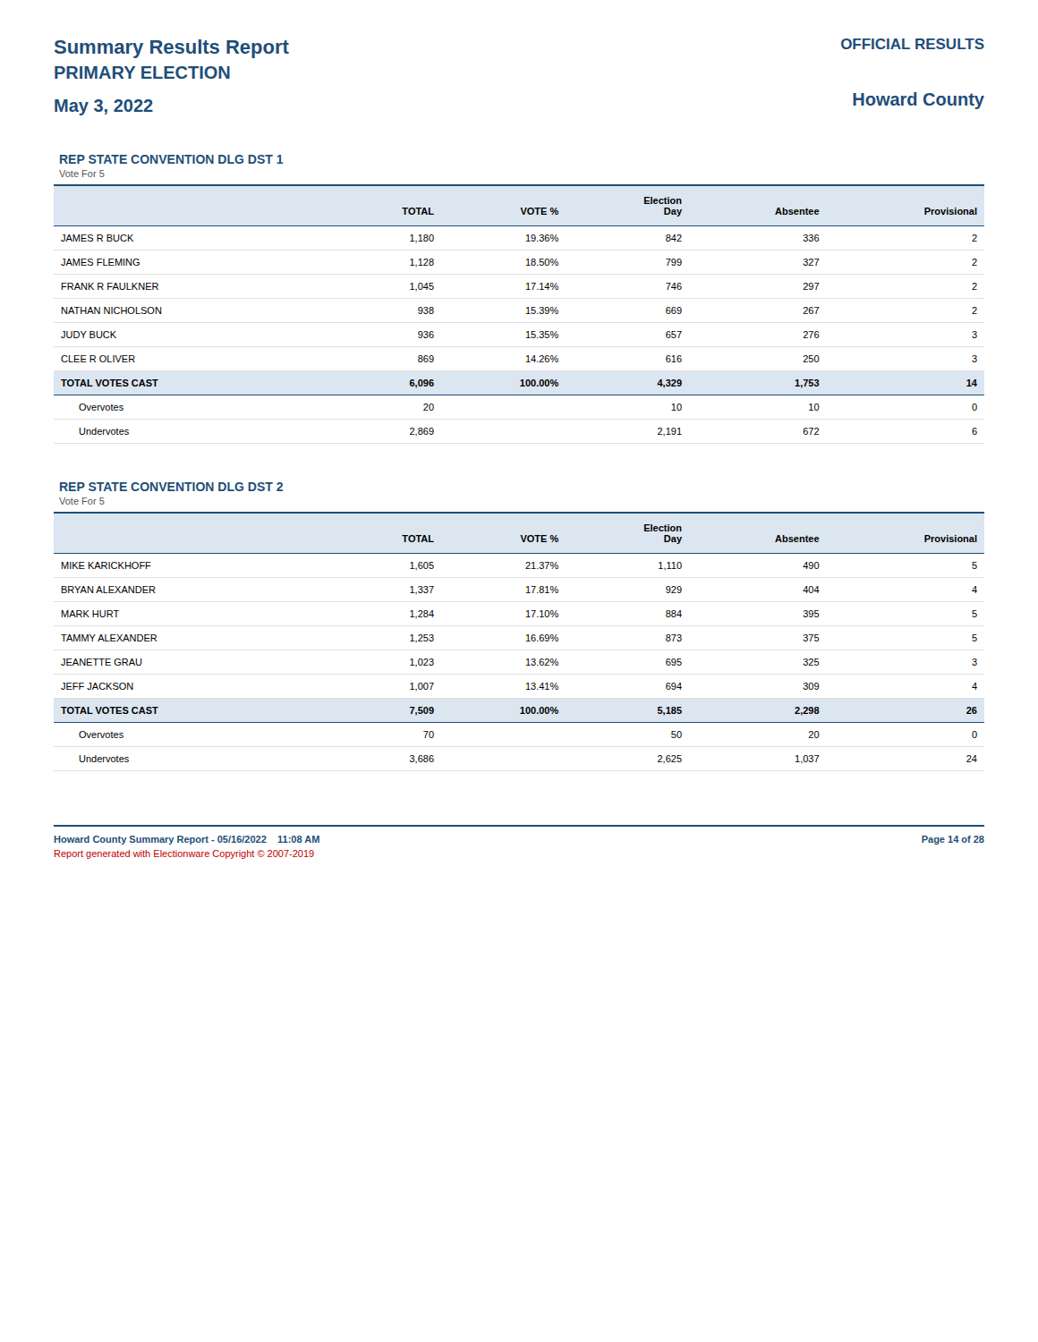Summary Results Report
PRIMARY ELECTION
May 3, 2022
OFFICIAL RESULTS
Howard County
REP STATE CONVENTION DLG DST 1
Vote For 5
| | TOTAL | VOTE % | Election Day | Absentee | Provisional |
| --- | --- | --- | --- | --- | --- |
| JAMES R BUCK | 1,180 | 19.36% | 842 | 336 | 2 |
| JAMES FLEMING | 1,128 | 18.50% | 799 | 327 | 2 |
| FRANK R FAULKNER | 1,045 | 17.14% | 746 | 297 | 2 |
| NATHAN NICHOLSON | 938 | 15.39% | 669 | 267 | 2 |
| JUDY BUCK | 936 | 15.35% | 657 | 276 | 3 |
| CLEE R OLIVER | 869 | 14.26% | 616 | 250 | 3 |
| Total Votes Cast | 6,096 | 100.00% | 4,329 | 1,753 | 14 |
| Overvotes | 20 | | 10 | 10 | 0 |
| Undervotes | 2,869 | | 2,191 | 672 | 6 |
REP STATE CONVENTION DLG DST 2
Vote For 5
| | TOTAL | VOTE % | Election Day | Absentee | Provisional |
| --- | --- | --- | --- | --- | --- |
| MIKE KARICKHOFF | 1,605 | 21.37% | 1,110 | 490 | 5 |
| BRYAN ALEXANDER | 1,337 | 17.81% | 929 | 404 | 4 |
| MARK HURT | 1,284 | 17.10% | 884 | 395 | 5 |
| TAMMY ALEXANDER | 1,253 | 16.69% | 873 | 375 | 5 |
| JEANETTE GRAU | 1,023 | 13.62% | 695 | 325 | 3 |
| JEFF JACKSON | 1,007 | 13.41% | 694 | 309 | 4 |
| Total Votes Cast | 7,509 | 100.00% | 5,185 | 2,298 | 26 |
| Overvotes | 70 | | 50 | 20 | 0 |
| Undervotes | 3,686 | | 2,625 | 1,037 | 24 |
Howard County Summary Report - 05/16/2022 11:08 AM
Page 14 of 28
Report generated with Electionware Copyright © 2007-2019